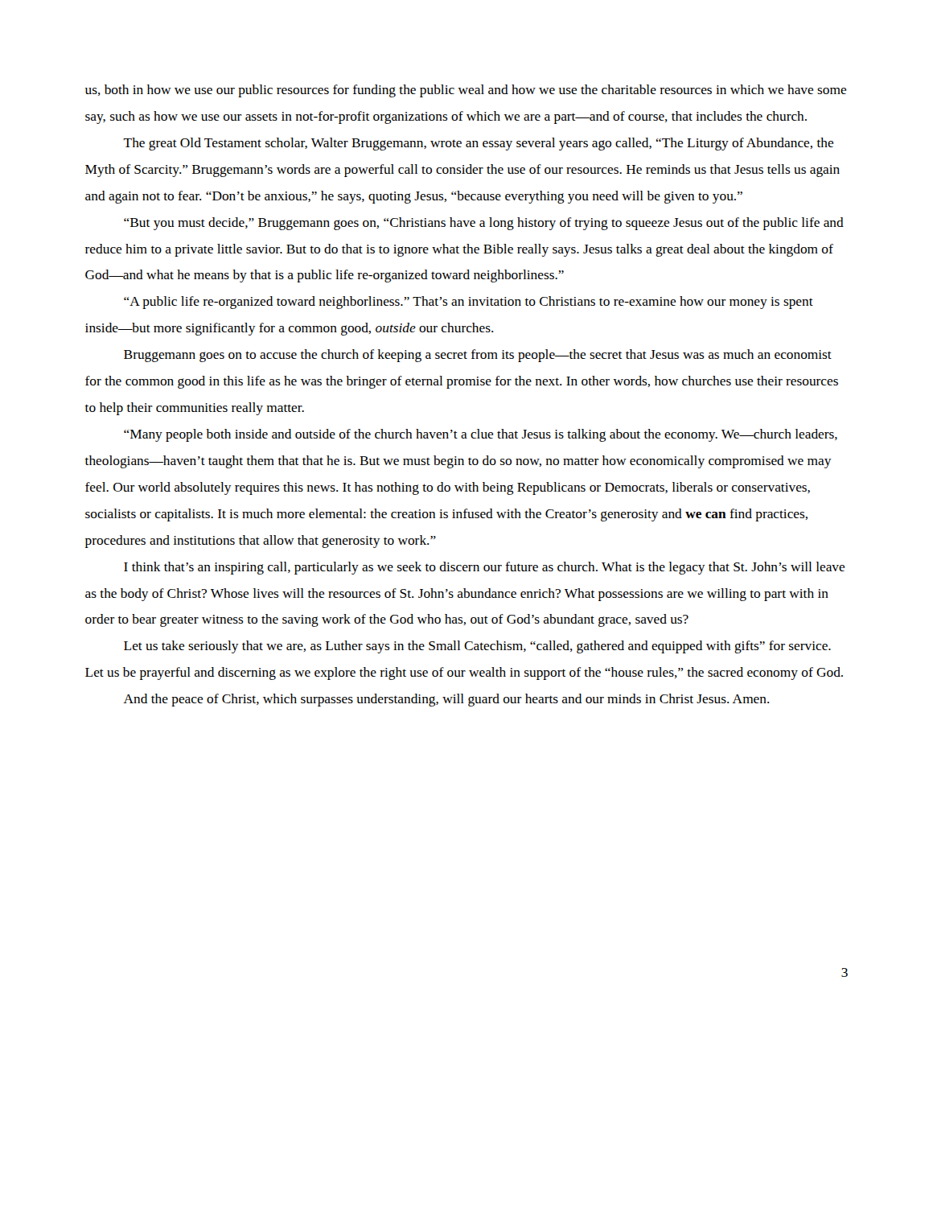us, both in how we use our public resources for funding the public weal and how we use the charitable resources in which we have some say, such as how we use our assets in not-for-profit organizations of which we are a part—and of course, that includes the church.
The great Old Testament scholar, Walter Bruggemann, wrote an essay several years ago called, “The Liturgy of Abundance, the Myth of Scarcity.” Bruggemann’s words are a powerful call to consider the use of our resources. He reminds us that Jesus tells us again and again not to fear. “Don’t be anxious,” he says, quoting Jesus, “because everything you need will be given to you.”
“But you must decide,” Bruggemann goes on, “Christians have a long history of trying to squeeze Jesus out of the public life and reduce him to a private little savior. But to do that is to ignore what the Bible really says. Jesus talks a great deal about the kingdom of God—and what he means by that is a public life re-organized toward neighborliness.”
“A public life re-organized toward neighborliness.” That’s an invitation to Christians to re-examine how our money is spent inside—but more significantly for a common good, outside our churches.
Bruggemann goes on to accuse the church of keeping a secret from its people—the secret that Jesus was as much an economist for the common good in this life as he was the bringer of eternal promise for the next. In other words, how churches use their resources to help their communities really matter.
“Many people both inside and outside of the church haven’t a clue that Jesus is talking about the economy. We—church leaders, theologians—haven’t taught them that that he is. But we must begin to do so now, no matter how economically compromised we may feel. Our world absolutely requires this news. It has nothing to do with being Republicans or Democrats, liberals or conservatives, socialists or capitalists. It is much more elemental: the creation is infused with the Creator’s generosity and we can find practices, procedures and institutions that allow that generosity to work.”
I think that’s an inspiring call, particularly as we seek to discern our future as church. What is the legacy that St. John’s will leave as the body of Christ? Whose lives will the resources of St. John’s abundance enrich? What possessions are we willing to part with in order to bear greater witness to the saving work of the God who has, out of God’s abundant grace, saved us?
Let us take seriously that we are, as Luther says in the Small Catechism, “called, gathered and equipped with gifts” for service. Let us be prayerful and discerning as we explore the right use of our wealth in support of the “house rules,” the sacred economy of God.
And the peace of Christ, which surpasses understanding, will guard our hearts and our minds in Christ Jesus. Amen.
3